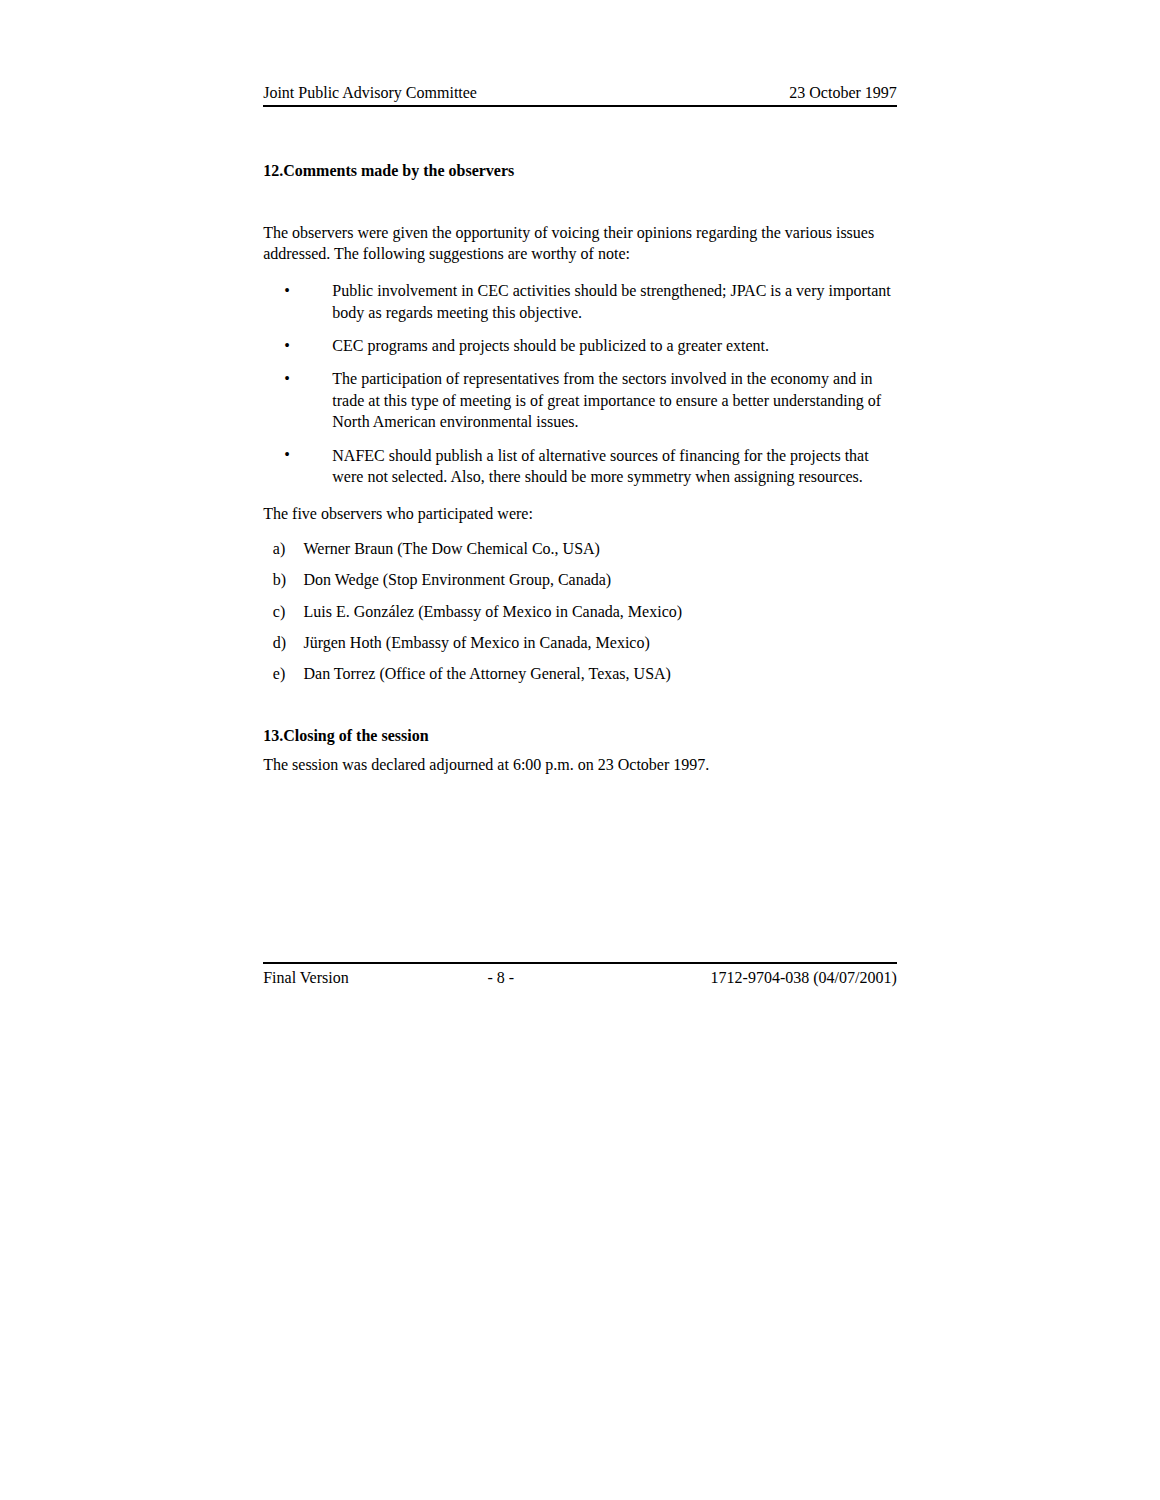Joint Public Advisory Committee
23 October 1997
12.Comments made by the observers
The observers were given the opportunity of voicing their opinions regarding the various issues addressed. The following suggestions are worthy of note:
Public involvement in CEC activities should be strengthened; JPAC is a very important body as regards meeting this objective.
CEC programs and projects should be publicized to a greater extent.
The participation of representatives from the sectors involved in the economy and in trade at this type of meeting is of great importance to ensure a better understanding of North American environmental issues.
NAFEC should publish a list of alternative sources of financing for the projects that were not selected. Also, there should be more symmetry when assigning resources.
The five observers who participated were:
Werner Braun (The Dow Chemical Co., USA)
Don Wedge (Stop Environment Group, Canada)
Luis E. González (Embassy of Mexico in Canada, Mexico)
Jürgen Hoth (Embassy of Mexico in Canada, Mexico)
Dan Torrez (Office of the Attorney General, Texas, USA)
13.Closing of the session
The session was declared adjourned at 6:00 p.m. on 23 October 1997.
Final Version
- 8 -
1712-9704-038 (04/07/2001)